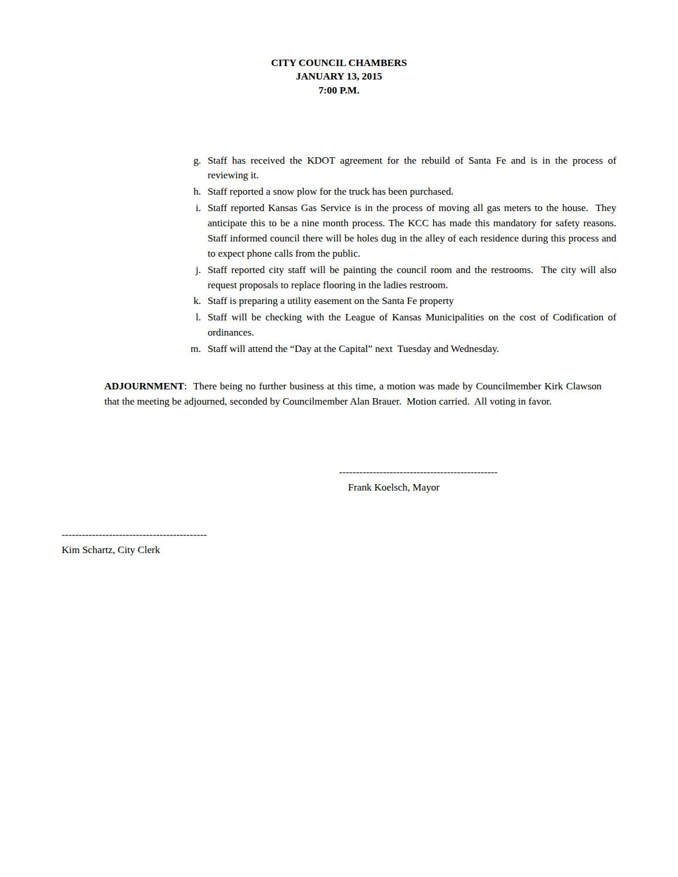CITY COUNCIL CHAMBERS
JANUARY 13, 2015
7:00 P.M.
Staff has received the KDOT agreement for the rebuild of Santa Fe and is in the process of reviewing it.
Staff reported a snow plow for the truck has been purchased.
Staff reported Kansas Gas Service is in the process of moving all gas meters to the house. They anticipate this to be a nine month process. The KCC has made this mandatory for safety reasons. Staff informed council there will be holes dug in the alley of each residence during this process and to expect phone calls from the public.
Staff reported city staff will be painting the council room and the restrooms. The city will also request proposals to replace flooring in the ladies restroom.
Staff is preparing a utility easement on the Santa Fe property
Staff will be checking with the League of Kansas Municipalities on the cost of Codification of ordinances.
Staff will attend the “Day at the Capital” next Tuesday and Wednesday.
ADJOURNMENT: There being no further business at this time, a motion was made by Councilmember Kirk Clawson that the meeting be adjourned, seconded by Councilmember Alan Brauer. Motion carried. All voting in favor.
-----------------------------------------------
Frank Koelsch, Mayor
-------------------------------------------
Kim Schartz, City Clerk